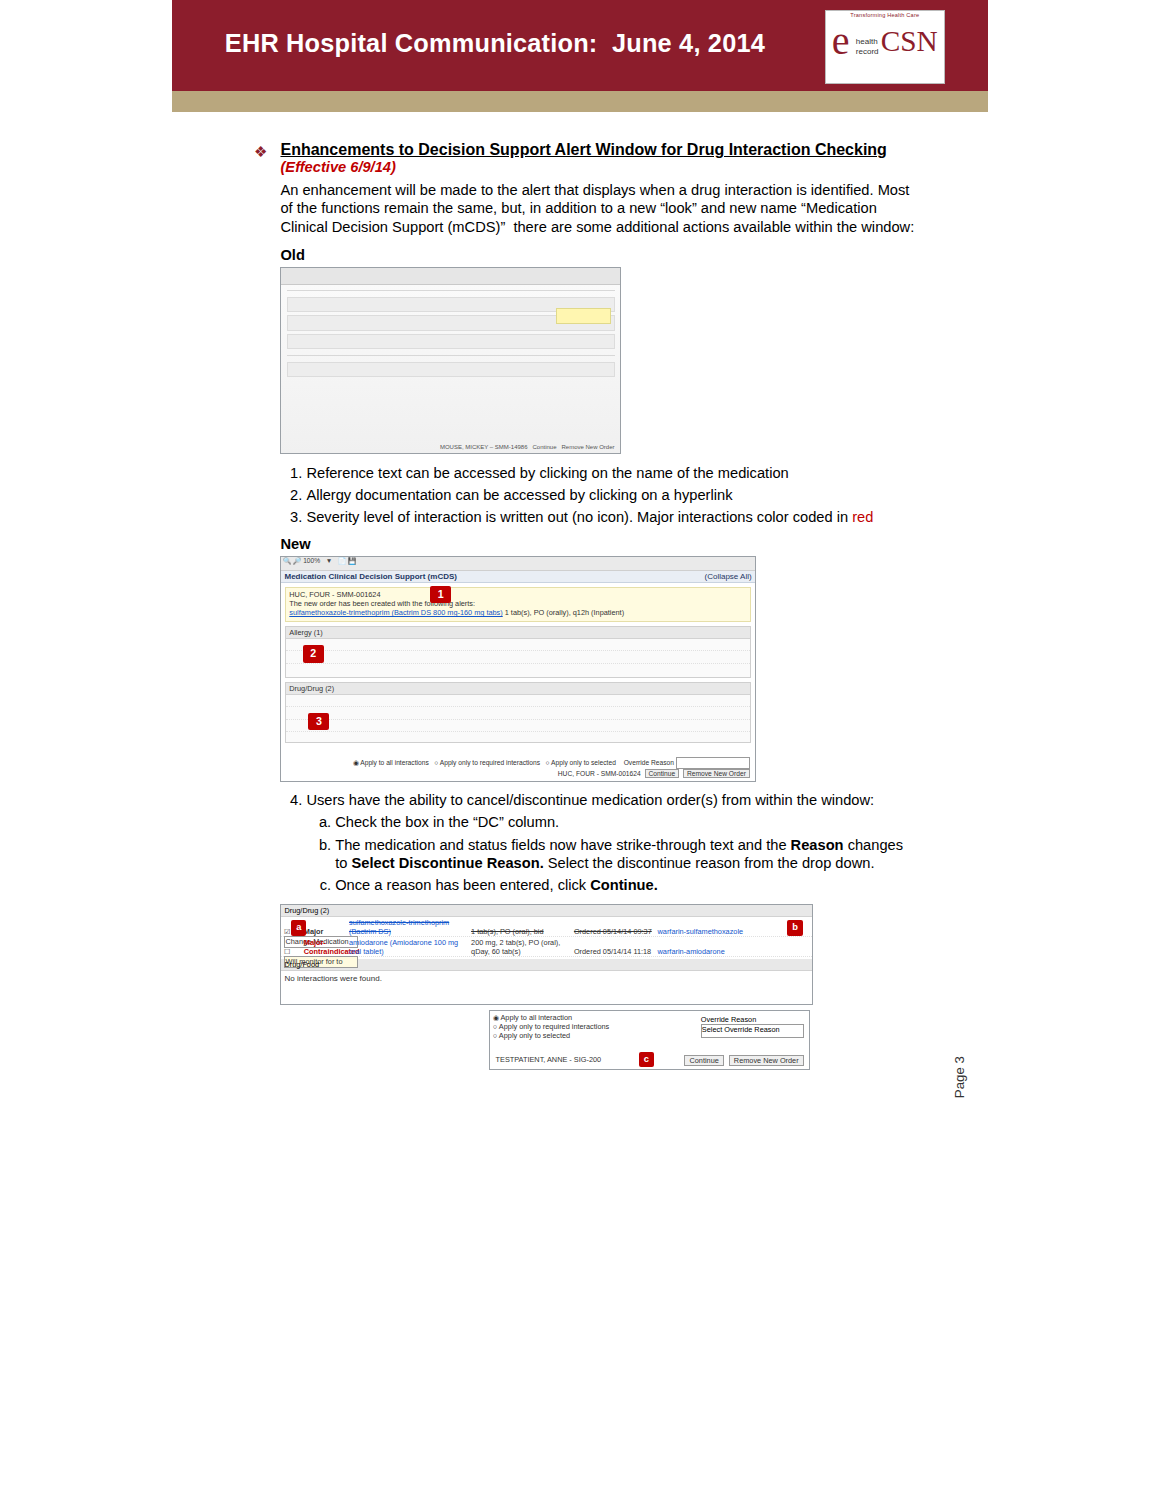EHR Hospital Communication: June 4, 2014
Transforming Health Care
e
health
record
CSN
❖ Enhancements to Decision Support Alert Window for Drug Interaction Checking
(Effective 6/9/14)
An enhancement will be made to the alert that displays when a drug interaction is identified. Most of the functions remain the same, but, in addition to a new “look” and new name “Medication Clinical Decision Support (mCDS)” there are some additional actions available within the window:
Old
MOUSE, MICKEY – SMM-14986 Continue Remove New Order
Reference text can be accessed by clicking on the name of the medication
Allergy documentation can be accessed by clicking on a hyperlink
Severity level of interaction is written out (no icon). Major interactions color coded in red
New
🔍 🔎 100% ▼ 📄 💾
Medication Clinical Decision Support (mCDS) (Collapse All)
HUC, FOUR - SMM-001624
The new order has been created with the following alerts:
sulfamethoxazole-trimethoprim (Bactrim DS 800 mg-160 mg tabs) 1 tab(s), PO (orally), q12h (Inpatient)
Allergy (1)
Drug/Drug (2)
◉ Apply to all interactions ○ Apply only to required interactions ○ Apply only to selected Override Reason
HUC, FOUR - SMM-001624 Continue Remove New Order
1
2
3
Users have the ability to cancel/discontinue medication order(s) from within the window:
Check the box in the “DC” column.
The medication and status fields now have strike-through text and the Reason changes to Select Discontinue Reason. Select the discontinue reason from the drop down.
Once a reason has been entered, click Continue.
Drug/Drug (2)
☑ Major sulfamethoxazole-trimethoprim (Bactrim DS) 1 tab(s), PO (oral), bid Ordered 05/14/14 09:37 warfarin-sulfamethoxazole Change Medication
☐ Major-Contraindicated amiodarone (Amiodarone 100 mg oral tablet) 200 mg, 2 tab(s), PO (oral), qDay, 60 tab(s) Ordered 05/14/14 11:18 warfarin-amiodarone Will monitor for to
Drug/Food
No interactions were found.
a
b
◉ Apply to all interaction
○ Apply only to required interactions
○ Apply only to selected
Override Reason
Select Override Reason
TESTPATIENT, ANNE - SIG-200 Continue Remove New Order
c
Page 3